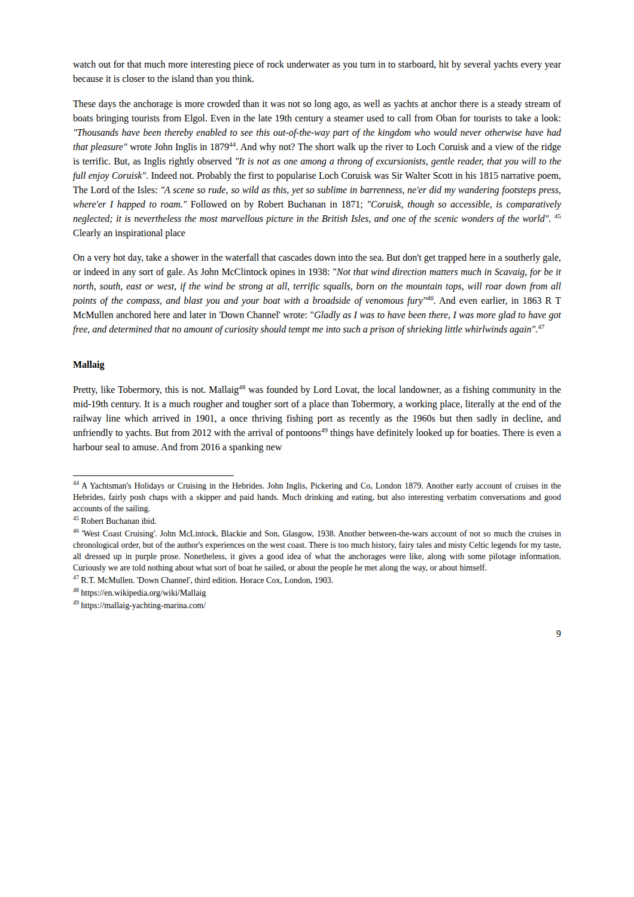watch out for that much more interesting piece of rock underwater as you turn in to starboard, hit by several yachts every year because it is closer to the island than you think.
These days the anchorage is more crowded than it was not so long ago, as well as yachts at anchor there is a steady stream of boats bringing tourists from Elgol. Even in the late 19th century a steamer used to call from Oban for tourists to take a look: "Thousands have been thereby enabled to see this out-of-the-way part of the kingdom who would never otherwise have had that pleasure" wrote John Inglis in 187944. And why not? The short walk up the river to Loch Coruisk and a view of the ridge is terrific. But, as Inglis rightly observed "It is not as one among a throng of excursionists, gentle reader, that you will to the full enjoy Coruisk". Indeed not. Probably the first to popularise Loch Coruisk was Sir Walter Scott in his 1815 narrative poem, The Lord of the Isles: "A scene so rude, so wild as this, yet so sublime in barrenness, ne'er did my wandering footsteps press, where'er I happed to roam." Followed on by Robert Buchanan in 1871; "Coruisk, though so accessible, is comparatively neglected; it is nevertheless the most marvellous picture in the British Isles, and one of the scenic wonders of the world". 45 Clearly an inspirational place
On a very hot day, take a shower in the waterfall that cascades down into the sea. But don't get trapped here in a southerly gale, or indeed in any sort of gale. As John McClintock opines in 1938: "Not that wind direction matters much in Scavaig, for be it north, south, east or west, if the wind be strong at all, terrific squalls, born on the mountain tops, will roar down from all points of the compass, and blast you and your boat with a broadside of venomous fury"46. And even earlier, in 1863 R T McMullen anchored here and later in 'Down Channel' wrote: "Gladly as I was to have been there, I was more glad to have got free, and determined that no amount of curiosity should tempt me into such a prison of shrieking little whirlwinds again".47
Mallaig
Pretty, like Tobermory, this is not. Mallaig48 was founded by Lord Lovat, the local landowner, as a fishing community in the mid-19th century. It is a much rougher and tougher sort of a place than Tobermory, a working place, literally at the end of the railway line which arrived in 1901, a once thriving fishing port as recently as the 1960s but then sadly in decline, and unfriendly to yachts. But from 2012 with the arrival of pontoons49 things have definitely looked up for boaties. There is even a harbour seal to amuse. And from 2016 a spanking new
44 A Yachtsman's Holidays or Cruising in the Hebrides. John Inglis, Pickering and Co, London 1879. Another early account of cruises in the Hebrides, fairly posh chaps with a skipper and paid hands. Much drinking and eating, but also interesting verbatim conversations and good accounts of the sailing.
45 Robert Buchanan ibid.
46 'West Coast Cruising'. John McLintock, Blackie and Son, Glasgow, 1938. Another between-the-wars account of not so much the cruises in chronological order, but of the author's experiences on the west coast. There is too much history, fairy tales and misty Celtic legends for my taste, all dressed up in purple prose. Nonetheless, it gives a good idea of what the anchorages were like, along with some pilotage information. Curiously we are told nothing about what sort of boat he sailed, or about the people he met along the way, or about himself.
47 R.T. McMullen. 'Down Channel', third edition. Horace Cox, London, 1903.
48 https://en.wikipedia.org/wiki/Mallaig
49 https://mallaig-yachting-marina.com/
9